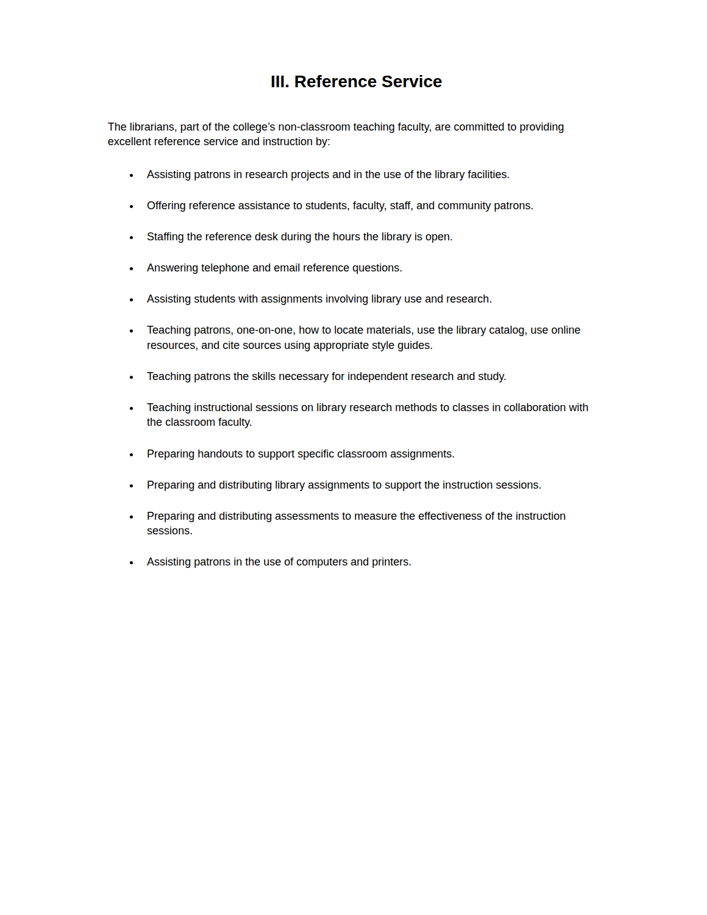III. Reference Service
The librarians, part of the college’s non-classroom teaching faculty, are committed to providing excellent reference service and instruction by:
Assisting patrons in research projects and in the use of the library facilities.
Offering reference assistance to students, faculty, staff, and community patrons.
Staffing the reference desk during the hours the library is open.
Answering telephone and email reference questions.
Assisting students with assignments involving library use and research.
Teaching patrons, one-on-one, how to locate materials, use the library catalog, use online resources, and cite sources using appropriate style guides.
Teaching patrons the skills necessary for independent research and study.
Teaching instructional sessions on library research methods to classes in collaboration with the classroom faculty.
Preparing handouts to support specific classroom assignments.
Preparing and distributing library assignments to support the instruction sessions.
Preparing and distributing assessments to measure the effectiveness of the instruction sessions.
Assisting patrons in the use of computers and printers.